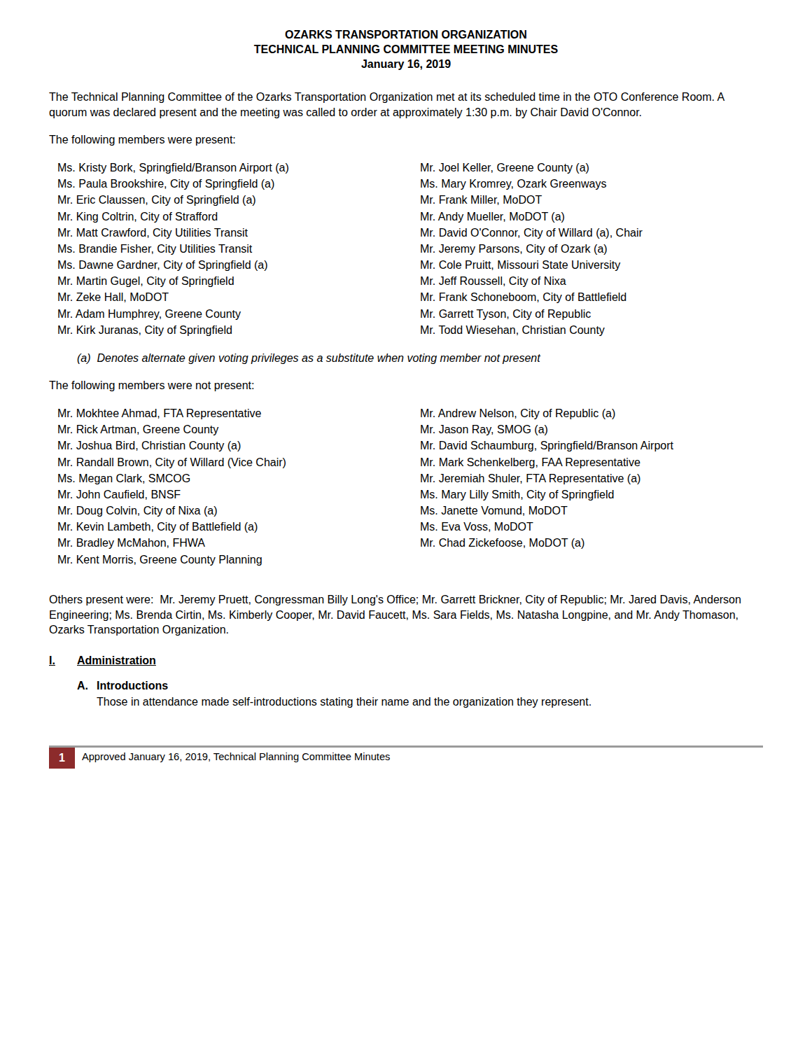OZARKS TRANSPORTATION ORGANIZATION
TECHNICAL PLANNING COMMITTEE MEETING MINUTES
January 16, 2019
The Technical Planning Committee of the Ozarks Transportation Organization met at its scheduled time in the OTO Conference Room. A quorum was declared present and the meeting was called to order at approximately 1:30 p.m. by Chair David O'Connor.
The following members were present:
| Ms. Kristy Bork, Springfield/Branson Airport (a) Ms. Paula Brookshire, City of Springfield (a) Mr. Eric Claussen, City of Springfield (a) Mr. King Coltrin, City of Strafford Mr. Matt Crawford, City Utilities Transit Ms. Brandie Fisher, City Utilities Transit Ms. Dawne Gardner, City of Springfield (a) Mr. Martin Gugel, City of Springfield Mr. Zeke Hall, MoDOT Mr. Adam Humphrey, Greene County Mr. Kirk Juranas, City of Springfield | Mr. Joel Keller, Greene County (a) Ms. Mary Kromrey, Ozark Greenways Mr. Frank Miller, MoDOT Mr. Andy Mueller, MoDOT (a) Mr. David O'Connor, City of Willard (a), Chair Mr. Jeremy Parsons, City of Ozark (a) Mr. Cole Pruitt, Missouri State University Mr. Jeff Roussell, City of Nixa Mr. Frank Schoneboom, City of Battlefield Mr. Garrett Tyson, City of Republic Mr. Todd Wiesehan, Christian County |
(a) Denotes alternate given voting privileges as a substitute when voting member not present
The following members were not present:
| Mr. Mokhtee Ahmad, FTA Representative Mr. Rick Artman, Greene County Mr. Joshua Bird, Christian County (a) Mr. Randall Brown, City of Willard (Vice Chair) Ms. Megan Clark, SMCOG Mr. John Caufield, BNSF Mr. Doug Colvin, City of Nixa (a) Mr. Kevin Lambeth, City of Battlefield (a) Mr. Bradley McMahon, FHWA Mr. Kent Morris, Greene County Planning | Mr. Andrew Nelson, City of Republic (a) Mr. Jason Ray, SMOG (a) Mr. David Schaumburg, Springfield/Branson Airport Mr. Mark Schenkelberg, FAA Representative Mr. Jeremiah Shuler, FTA Representative (a) Ms. Mary Lilly Smith, City of Springfield Ms. Janette Vomund, MoDOT Ms. Eva Voss, MoDOT Mr. Chad Zickefoose, MoDOT (a) |
Others present were: Mr. Jeremy Pruett, Congressman Billy Long's Office; Mr. Garrett Brickner, City of Republic; Mr. Jared Davis, Anderson Engineering; Ms. Brenda Cirtin, Ms. Kimberly Cooper, Mr. David Faucett, Ms. Sara Fields, Ms. Natasha Longpine, and Mr. Andy Thomason, Ozarks Transportation Organization.
I. Administration
A. Introductions
Those in attendance made self-introductions stating their name and the organization they represent.
1 Approved January 16, 2019, Technical Planning Committee Minutes